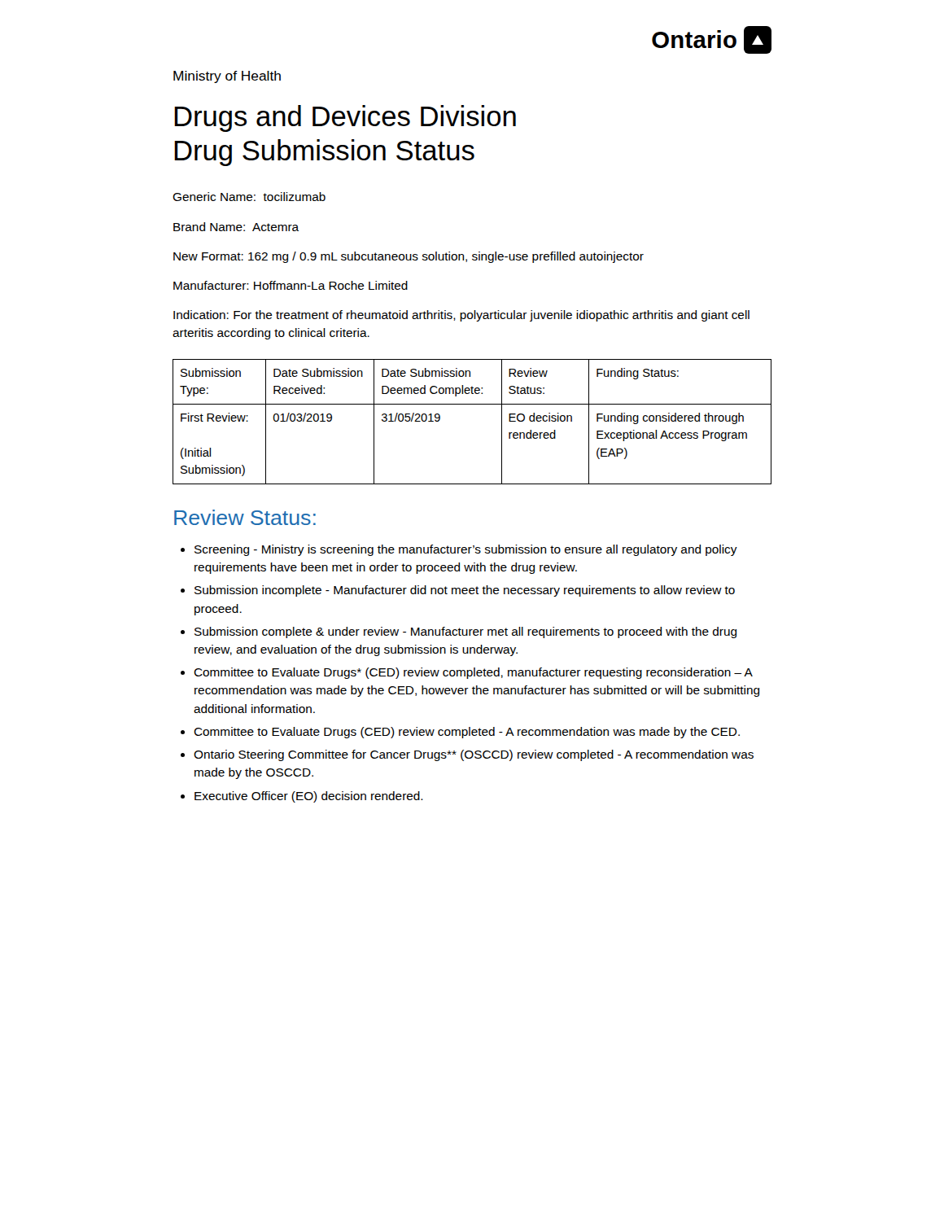Ontario
Ministry of Health
Drugs and Devices Division
Drug Submission Status
Generic Name: tocilizumab
Brand Name: Actemra
New Format: 162 mg / 0.9 mL subcutaneous solution, single-use prefilled autoinjector
Manufacturer: Hoffmann-La Roche Limited
Indication: For the treatment of rheumatoid arthritis, polyarticular juvenile idiopathic arthritis and giant cell arteritis according to clinical criteria.
| Submission Type: | Date Submission Received: | Date Submission Deemed Complete: | Review Status: | Funding Status: |
| --- | --- | --- | --- | --- |
| First Review: (Initial Submission) | 01/03/2019 | 31/05/2019 | EO decision rendered | Funding considered through Exceptional Access Program (EAP) |
Review Status:
Screening - Ministry is screening the manufacturer’s submission to ensure all regulatory and policy requirements have been met in order to proceed with the drug review.
Submission incomplete - Manufacturer did not meet the necessary requirements to allow review to proceed.
Submission complete & under review - Manufacturer met all requirements to proceed with the drug review, and evaluation of the drug submission is underway.
Committee to Evaluate Drugs* (CED) review completed, manufacturer requesting reconsideration – A recommendation was made by the CED, however the manufacturer has submitted or will be submitting additional information.
Committee to Evaluate Drugs (CED) review completed - A recommendation was made by the CED.
Ontario Steering Committee for Cancer Drugs** (OSCCD) review completed - A recommendation was made by the OSCCD.
Executive Officer (EO) decision rendered.